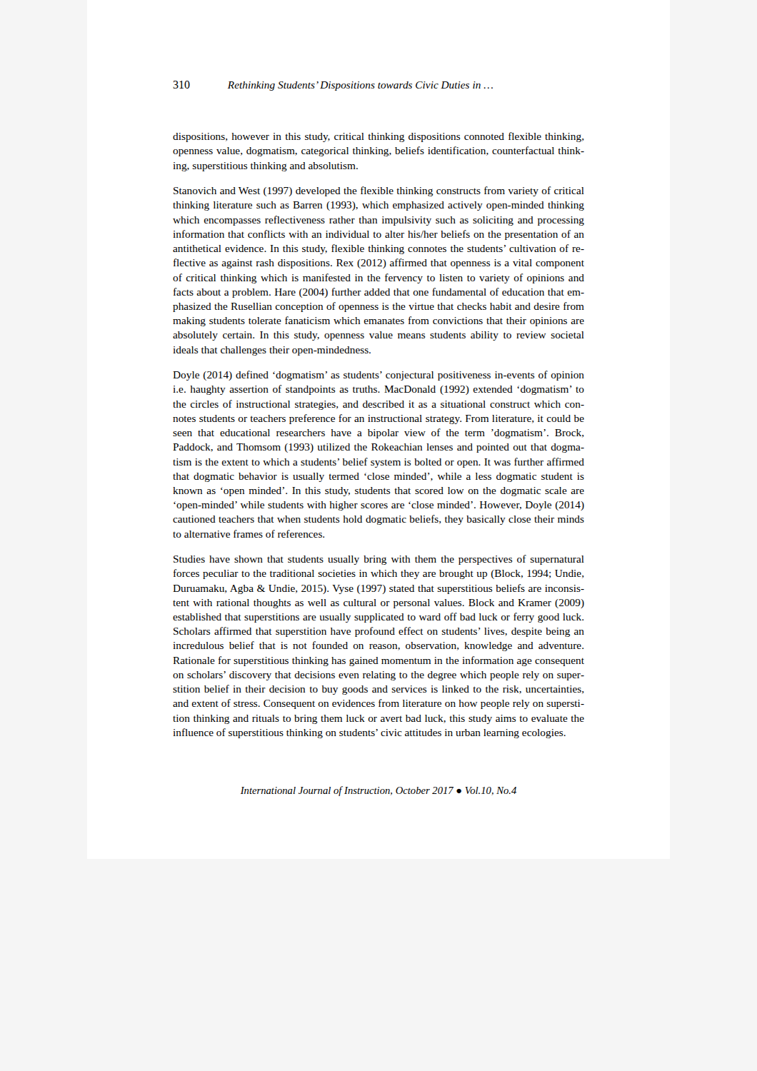310 Rethinking Students’ Dispositions towards Civic Duties in …
dispositions, however in this study, critical thinking dispositions connoted flexible thinking, openness value, dogmatism, categorical thinking, beliefs identification, counterfactual thinking, superstitious thinking and absolutism.
Stanovich and West (1997) developed the flexible thinking constructs from variety of critical thinking literature such as Barren (1993), which emphasized actively open-minded thinking which encompasses reflectiveness rather than impulsivity such as soliciting and processing information that conflicts with an individual to alter his/her beliefs on the presentation of an antithetical evidence. In this study, flexible thinking connotes the students’ cultivation of reflective as against rash dispositions. Rex (2012) affirmed that openness is a vital component of critical thinking which is manifested in the fervency to listen to variety of opinions and facts about a problem. Hare (2004) further added that one fundamental of education that emphasized the Rusellian conception of openness is the virtue that checks habit and desire from making students tolerate fanaticism which emanates from convictions that their opinions are absolutely certain. In this study, openness value means students ability to review societal ideals that challenges their open-mindedness.
Doyle (2014) defined ‘dogmatism’ as students’ conjectural positiveness in-events of opinion i.e. haughty assertion of standpoints as truths. MacDonald (1992) extended ‘dogmatism’ to the circles of instructional strategies, and described it as a situational construct which connotes students or teachers preference for an instructional strategy. From literature, it could be seen that educational researchers have a bipolar view of the term ’dogmatism’. Brock, Paddock, and Thomsom (1993) utilized the Rokeachian lenses and pointed out that dogmatism is the extent to which a students’ belief system is bolted or open. It was further affirmed that dogmatic behavior is usually termed ‘close minded’, while a less dogmatic student is known as ‘open minded’. In this study, students that scored low on the dogmatic scale are ‘open-minded’ while students with higher scores are ‘close minded’. However, Doyle (2014) cautioned teachers that when students hold dogmatic beliefs, they basically close their minds to alternative frames of references.
Studies have shown that students usually bring with them the perspectives of supernatural forces peculiar to the traditional societies in which they are brought up (Block, 1994; Undie, Duruamaku, Agba & Undie, 2015). Vyse (1997) stated that superstitious beliefs are inconsistent with rational thoughts as well as cultural or personal values. Block and Kramer (2009) established that superstitions are usually supplicated to ward off bad luck or ferry good luck. Scholars affirmed that superstition have profound effect on students’ lives, despite being an incredulous belief that is not founded on reason, observation, knowledge and adventure. Rationale for superstitious thinking has gained momentum in the information age consequent on scholars’ discovery that decisions even relating to the degree which people rely on superstition belief in their decision to buy goods and services is linked to the risk, uncertainties, and extent of stress. Consequent on evidences from literature on how people rely on superstition thinking and rituals to bring them luck or avert bad luck, this study aims to evaluate the influence of superstitious thinking on students’ civic attitudes in urban learning ecologies.
International Journal of Instruction, October 2017 ● Vol.10, No.4